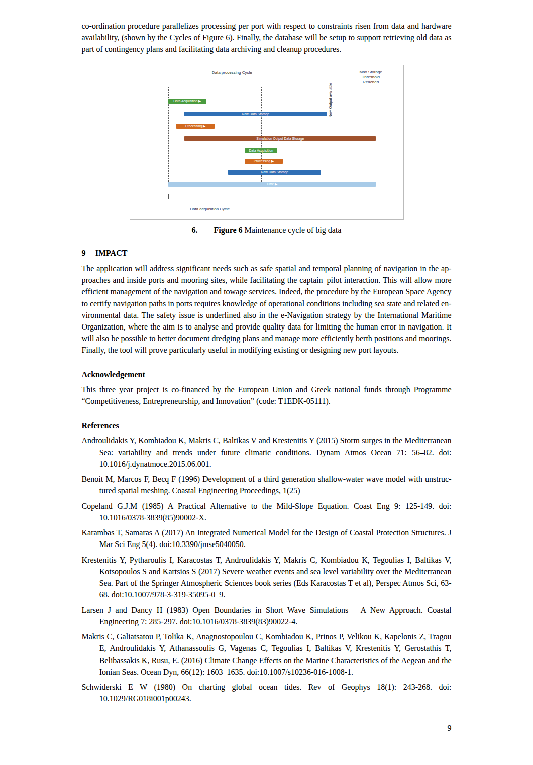co-ordination procedure parallelizes processing per port with respect to constraints risen from data and hardware availability, (shown by the Cycles of Figure 6). Finally, the database will be setup to support retrieving old data as part of contingency plans and facilitating data archiving and cleanup procedures.
Data processing Cycle
New Output available Max Storage
Threshold
Reached
Data Acquisition ▶
Raw Data Storage
Processing ▶
Simulation Output Data Storage
Data Acquisition
Processing ▶
Raw Data Storage
Time ▶
Data acquisition Cycle
6. Figure 6 Maintenance cycle of big data
9 IMPACT
The application will address significant needs such as safe spatial and temporal planning of navigation in the approaches and inside ports and mooring sites, while facilitating the captain–pilot interaction. This will allow more efficient management of the navigation and towage services. Indeed, the procedure by the European Space Agency to certify navigation paths in ports requires knowledge of operational conditions including sea state and related environmental data. The safety issue is underlined also in the e-Navigation strategy by the International Maritime Organization, where the aim is to analyse and provide quality data for limiting the human error in navigation. It will also be possible to better document dredging plans and manage more efficiently berth positions and moorings. Finally, the tool will prove particularly useful in modifying existing or designing new port layouts.
Acknowledgement
This three year project is co-financed by the European Union and Greek national funds through Programme “Competitiveness, Entrepreneurship, and Innovation” (code: T1EDK-05111).
References
Androulidakis Y, Kombiadou K, Makris C, Baltikas V and Krestenitis Y (2015) Storm surges in the Mediterranean Sea: variability and trends under future climatic conditions. Dynam Atmos Ocean 71: 56–82. doi: 10.1016/j.dynatmoce.2015.06.001.
Benoit M, Marcos F, Becq F (1996) Development of a third generation shallow-water wave model with unstructured spatial meshing. Coastal Engineering Proceedings, 1(25)
Copeland G.J.M (1985) A Practical Alternative to the Mild-Slope Equation. Coast Eng 9: 125-149. doi: 10.1016/0378-3839(85)90002-X.
Karambas T, Samaras A (2017) An Integrated Numerical Model for the Design of Coastal Protection Structures. J Mar Sci Eng 5(4). doi:10.3390/jmse5040050.
Krestenitis Y, Pytharoulis I, Karacostas T, Androulidakis Y, Makris C, Kombiadou K, Tegoulias I, Baltikas V, Kotsopoulos S and Kartsios S (2017) Severe weather events and sea level variability over the Mediterranean Sea. Part of the Springer Atmospheric Sciences book series (Eds Karacostas T et al), Perspec Atmos Sci, 63-68. doi:10.1007/978-3-319-35095-0_9.
Larsen J and Dancy H (1983) Open Boundaries in Short Wave Simulations – A New Approach. Coastal Engineering 7: 285-297. doi:10.1016/0378-3839(83)90022-4.
Makris C, Galiatsatou P, Tolika K, Anagnostopoulou C, Kombiadou K, Prinos P, Velikou K, Kapelonis Z, Tragou E, Androulidakis Y, Athanassoulis G, Vagenas C, Tegoulias I, Baltikas V, Krestenitis Y, Gerostathis T, Belibassakis K, Rusu, E. (2016) Climate Change Effects on the Marine Characteristics of the Aegean and the Ionian Seas. Ocean Dyn, 66(12): 1603–1635. doi:10.1007/s10236-016-1008-1.
Schwiderski E W (1980) On charting global ocean tides. Rev of Geophys 18(1): 243-268. doi: 10.1029/RG018i001p00243.
9